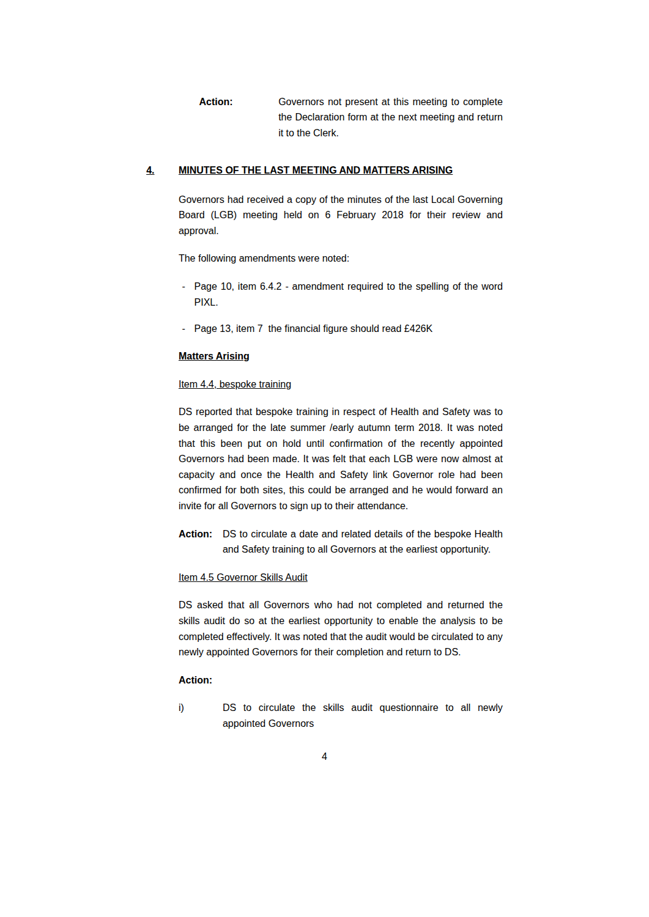Action:
Governors not present at this meeting to complete the Declaration form at the next meeting and return it to the Clerk.
4.
MINUTES OF THE LAST MEETING AND MATTERS ARISING
Governors had received a copy of the minutes of the last Local Governing Board (LGB) meeting held on 6 February 2018 for their review and approval.
The following amendments were noted:
Page 10, item 6.4.2 - amendment required to the spelling of the word PIXL.
Page 13, item 7 the financial figure should read £426K
Matters Arising
Item 4.4, bespoke training
DS reported that bespoke training in respect of Health and Safety was to be arranged for the late summer /early autumn term 2018. It was noted that this been put on hold until confirmation of the recently appointed Governors had been made. It was felt that each LGB were now almost at capacity and once the Health and Safety link Governor role had been confirmed for both sites, this could be arranged and he would forward an invite for all Governors to sign up to their attendance.
Action:
DS to circulate a date and related details of the bespoke Health and Safety training to all Governors at the earliest opportunity.
Item 4.5 Governor Skills Audit
DS asked that all Governors who had not completed and returned the skills audit do so at the earliest opportunity to enable the analysis to be completed effectively. It was noted that the audit would be circulated to any newly appointed Governors for their completion and return to DS.
Action:
i)
DS to circulate the skills audit questionnaire to all newly appointed Governors
4